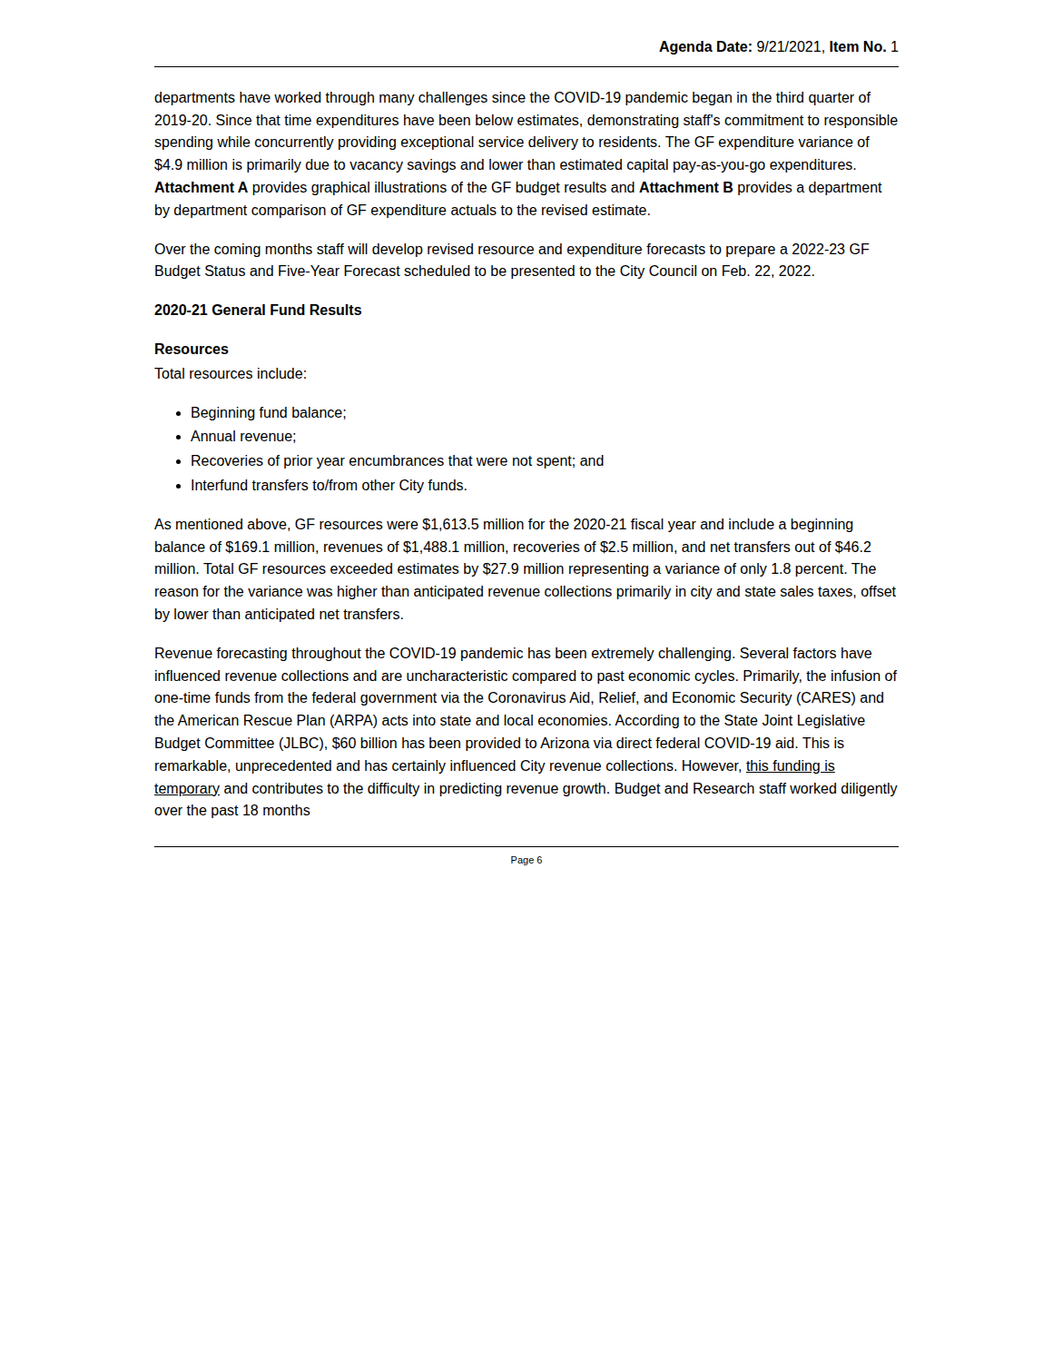Agenda Date: 9/21/2021, Item No. 1
departments have worked through many challenges since the COVID-19 pandemic began in the third quarter of 2019-20. Since that time expenditures have been below estimates, demonstrating staff's commitment to responsible spending while concurrently providing exceptional service delivery to residents. The GF expenditure variance of $4.9 million is primarily due to vacancy savings and lower than estimated capital pay-as-you-go expenditures. Attachment A provides graphical illustrations of the GF budget results and Attachment B provides a department by department comparison of GF expenditure actuals to the revised estimate.
Over the coming months staff will develop revised resource and expenditure forecasts to prepare a 2022-23 GF Budget Status and Five-Year Forecast scheduled to be presented to the City Council on Feb. 22, 2022.
2020-21 General Fund Results
Resources
Total resources include:
Beginning fund balance;
Annual revenue;
Recoveries of prior year encumbrances that were not spent; and
Interfund transfers to/from other City funds.
As mentioned above, GF resources were $1,613.5 million for the 2020-21 fiscal year and include a beginning balance of $169.1 million, revenues of $1,488.1 million, recoveries of $2.5 million, and net transfers out of $46.2 million. Total GF resources exceeded estimates by $27.9 million representing a variance of only 1.8 percent. The reason for the variance was higher than anticipated revenue collections primarily in city and state sales taxes, offset by lower than anticipated net transfers.
Revenue forecasting throughout the COVID-19 pandemic has been extremely challenging. Several factors have influenced revenue collections and are uncharacteristic compared to past economic cycles. Primarily, the infusion of one-time funds from the federal government via the Coronavirus Aid, Relief, and Economic Security (CARES) and the American Rescue Plan (ARPA) acts into state and local economies. According to the State Joint Legislative Budget Committee (JLBC), $60 billion has been provided to Arizona via direct federal COVID-19 aid. This is remarkable, unprecedented and has certainly influenced City revenue collections. However, this funding is temporary and contributes to the difficulty in predicting revenue growth. Budget and Research staff worked diligently over the past 18 months
Page 6